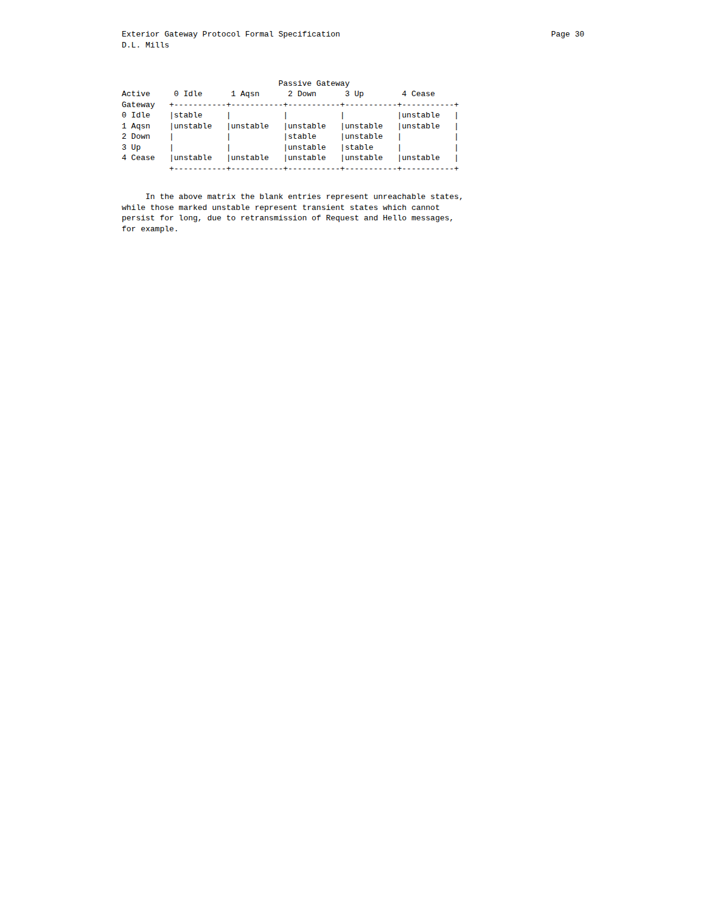Exterior Gateway Protocol Formal Specification
Page 30
D.L. Mills
                                 Passive Gateway
Active     0 Idle      1 Aqsn      2 Down      3 Up        4 Cease
Gateway   +-----------+-----------+-----------+-----------+-----------+
0 Idle    |stable     |           |           |           |unstable   |
1 Aqsn    |unstable   |unstable   |unstable   |unstable   |unstable   |
2 Down    |           |           |stable     |unstable   |           |
3 Up      |           |           |unstable   |stable     |           |
4 Cease   |unstable   |unstable   |unstable   |unstable   |unstable   |
          +-----------+-----------+-----------+-----------+-----------+
In the above matrix the blank entries represent unreachable states, while those marked unstable represent transient states which cannot persist for long, due to retransmission of Request and Hello messages, for example.